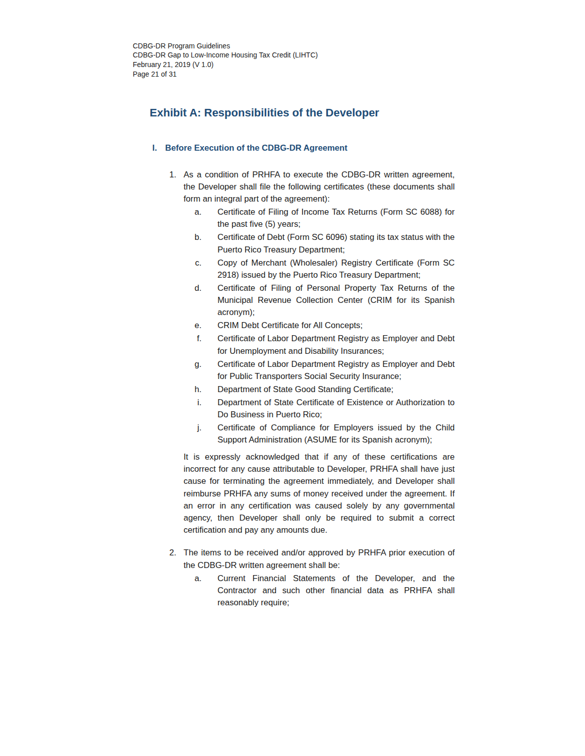CDBG-DR Program Guidelines
CDBG-DR Gap to Low-Income Housing Tax Credit (LIHTC)
February 21, 2019 (V 1.0)
Page 21 of 31
Exhibit A: Responsibilities of the Developer
Before Execution of the CDBG-DR Agreement
As a condition of PRHFA to execute the CDBG-DR written agreement, the Developer shall file the following certificates (these documents shall form an integral part of the agreement):
Certificate of Filing of Income Tax Returns (Form SC 6088) for the past five (5) years;
Certificate of Debt (Form SC 6096) stating its tax status with the Puerto Rico Treasury Department;
Copy of Merchant (Wholesaler) Registry Certificate (Form SC 2918) issued by the Puerto Rico Treasury Department;
Certificate of Filing of Personal Property Tax Returns of the Municipal Revenue Collection Center (CRIM for its Spanish acronym);
CRIM Debt Certificate for All Concepts;
Certificate of Labor Department Registry as Employer and Debt for Unemployment and Disability Insurances;
Certificate of Labor Department Registry as Employer and Debt for Public Transporters Social Security Insurance;
Department of State Good Standing Certificate;
Department of State Certificate of Existence or Authorization to Do Business in Puerto Rico;
Certificate of Compliance for Employers issued by the Child Support Administration (ASUME for its Spanish acronym);
It is expressly acknowledged that if any of these certifications are incorrect for any cause attributable to Developer, PRHFA shall have just cause for terminating the agreement immediately, and Developer shall reimburse PRHFA any sums of money received under the agreement. If an error in any certification was caused solely by any governmental agency, then Developer shall only be required to submit a correct certification and pay any amounts due.
The items to be received and/or approved by PRHFA prior execution of the CDBG-DR written agreement shall be:
Current Financial Statements of the Developer, and the Contractor and such other financial data as PRHFA shall reasonably require;